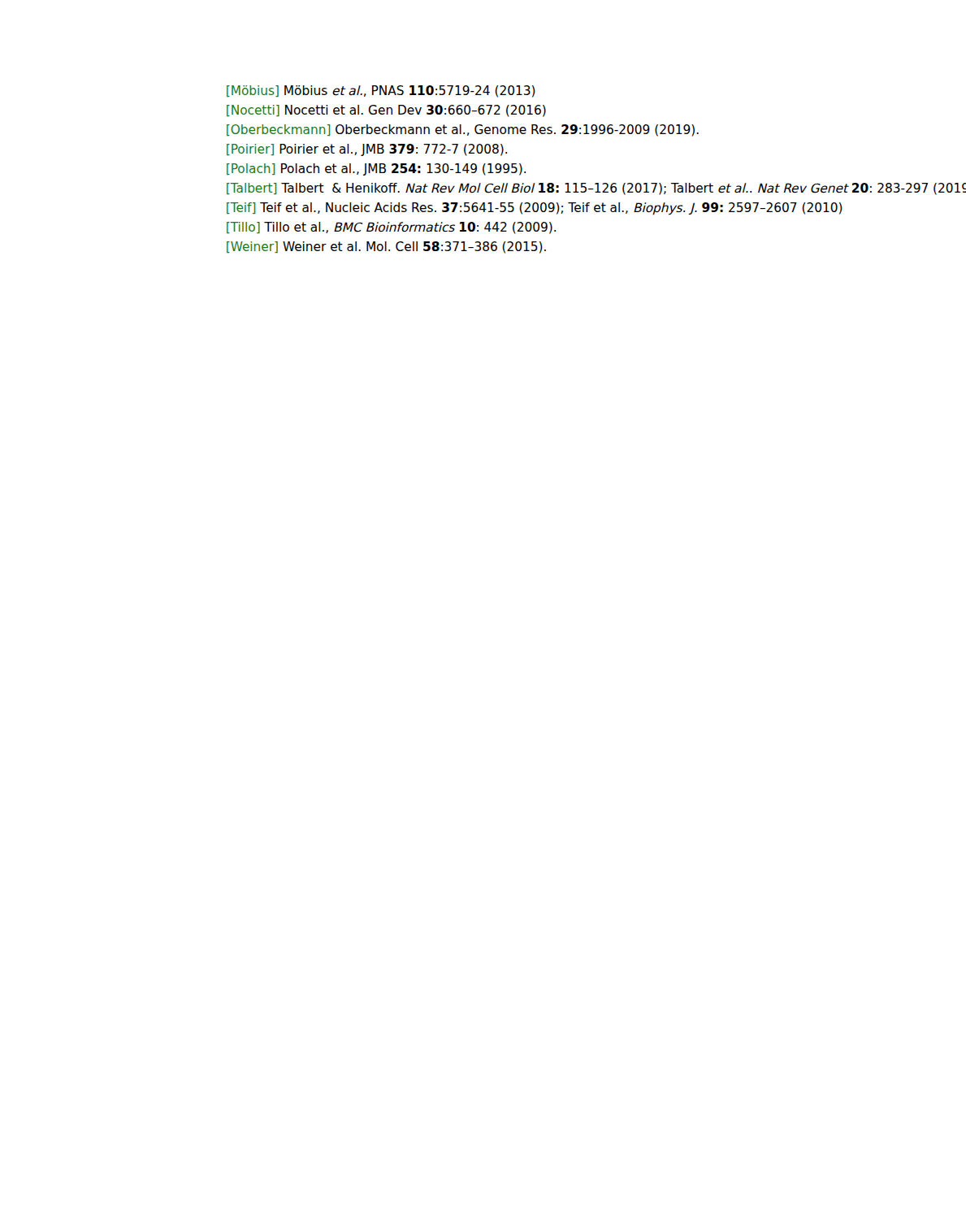[Möbius] Möbius et al., PNAS 110:5719-24 (2013)
[Nocetti] Nocetti et al. Gen Dev 30:660–672 (2016)
[Oberbeckmann] Oberbeckmann et al., Genome Res. 29:1996-2009 (2019).
[Poirier] Poirier et al., JMB 379: 772-7 (2008).
[Polach] Polach et al., JMB 254: 130-149 (1995).
[Talbert] Talbert & Henikoff. Nat Rev Mol Cell Biol 18: 115–126 (2017); Talbert et al.. Nat Rev Genet 20: 283-297 (2019).
[Teif] Teif et al., Nucleic Acids Res. 37:5641-55 (2009); Teif et al., Biophys. J. 99: 2597–2607 (2010)
[Tillo] Tillo et al., BMC Bioinformatics 10: 442 (2009).
[Weiner] Weiner et al. Mol. Cell 58:371–386 (2015).